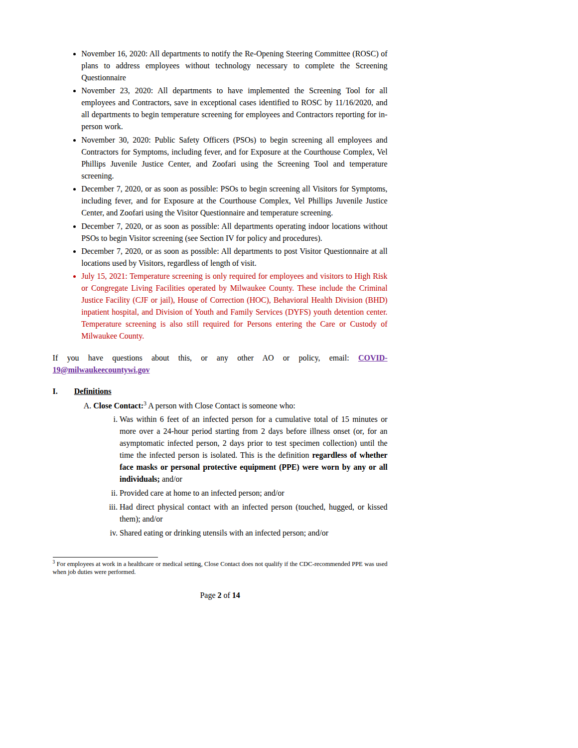November 16, 2020: All departments to notify the Re-Opening Steering Committee (ROSC) of plans to address employees without technology necessary to complete the Screening Questionnaire
November 23, 2020: All departments to have implemented the Screening Tool for all employees and Contractors, save in exceptional cases identified to ROSC by 11/16/2020, and all departments to begin temperature screening for employees and Contractors reporting for in-person work.
November 30, 2020: Public Safety Officers (PSOs) to begin screening all employees and Contractors for Symptoms, including fever, and for Exposure at the Courthouse Complex, Vel Phillips Juvenile Justice Center, and Zoofari using the Screening Tool and temperature screening.
December 7, 2020, or as soon as possible: PSOs to begin screening all Visitors for Symptoms, including fever, and for Exposure at the Courthouse Complex, Vel Phillips Juvenile Justice Center, and Zoofari using the Visitor Questionnaire and temperature screening.
December 7, 2020, or as soon as possible: All departments operating indoor locations without PSOs to begin Visitor screening (see Section IV for policy and procedures).
December 7, 2020, or as soon as possible: All departments to post Visitor Questionnaire at all locations used by Visitors, regardless of length of visit.
July 15, 2021: Temperature screening is only required for employees and visitors to High Risk or Congregate Living Facilities operated by Milwaukee County. These include the Criminal Justice Facility (CJF or jail), House of Correction (HOC), Behavioral Health Division (BHD) inpatient hospital, and Division of Youth and Family Services (DYFS) youth detention center. Temperature screening is also still required for Persons entering the Care or Custody of Milwaukee County.
If you have questions about this, or any other AO or policy, email: COVID-19@milwaukeecountywi.gov
I.
Definitions
Close Contact:3 A person with Close Contact is someone who:
Was within 6 feet of an infected person for a cumulative total of 15 minutes or more over a 24-hour period starting from 2 days before illness onset (or, for an asymptomatic infected person, 2 days prior to test specimen collection) until the time the infected person is isolated. This is the definition regardless of whether face masks or personal protective equipment (PPE) were worn by any or all individuals; and/or
Provided care at home to an infected person; and/or
Had direct physical contact with an infected person (touched, hugged, or kissed them); and/or
Shared eating or drinking utensils with an infected person; and/or
3 For employees at work in a healthcare or medical setting, Close Contact does not qualify if the CDC-recommended PPE was used when job duties were performed.
Page 2 of 14